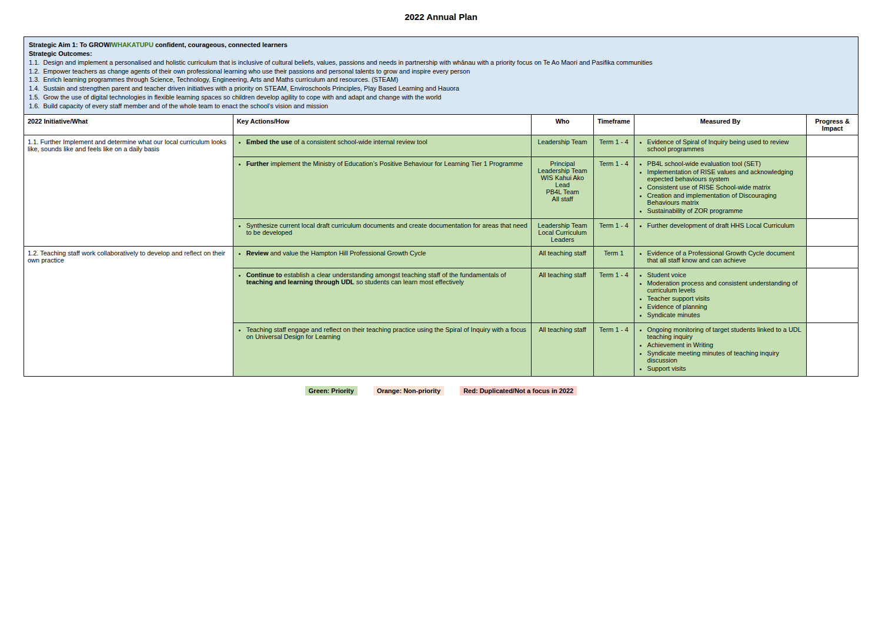2022 Annual Plan
Strategic Aim 1: To GROW/WHAKATUPU confident, courageous, connected learners
Strategic Outcomes:
1.1. Design and implement a personalised and holistic curriculum that is inclusive of cultural beliefs, values, passions and needs in partnership with whānau with a priority focus on Te Ao Maori and Pasifika communities
1.2. Empower teachers as change agents of their own professional learning who use their passions and personal talents to grow and inspire every person
1.3. Enrich learning programmes through Science, Technology, Engineering, Arts and Maths curriculum and resources. (STEAM)
1.4. Sustain and strengthen parent and teacher driven initiatives with a priority on STEAM, Enviroschools Principles, Play Based Learning and Hauora
1.5. Grow the use of digital technologies in flexible learning spaces so children develop agility to cope with and adapt and change with the world
1.6. Build capacity of every staff member and of the whole team to enact the school’s vision and mission
| 2022 Initiative/What | Key Actions/How | Who | Timeframe | Measured By | Progress & Impact |
| --- | --- | --- | --- | --- | --- |
| 1.1. Further Implement and determine what our local curriculum looks like, sounds like and feels like on a daily basis | Embed the use of a consistent school-wide internal review tool | Leadership Team | Term 1 - 4 | Evidence of Spiral of Inquiry being used to review school programmes | |
| Further implement the Ministry of Education’s Positive Behaviour for Learning Tier 1 Programme | Principal Leadership Team WIS Kahui Ako Lead PB4L Team All staff | Term 1 - 4 | PB4L school-wide evaluation tool (SET) Implementation of RISE values and acknowledging expected behaviours system Consistent use of RISE School-wide matrix Creation and implementation of Discouraging Behaviours matrix Sustainability of ZOR programme | |
| Synthesize current local draft curriculum documents and create documentation for areas that need to be developed | Leadership Team Local Curriculum Leaders | Term 1 - 4 | Further development of draft HHS Local Curriculum | |
| 1.2. Teaching staff work collaboratively to develop and reflect on their own practice | Review and value the Hampton Hill Professional Growth Cycle | All teaching staff | Term 1 | Evidence of a Professional Growth Cycle document that all staff know and can achieve | |
| Continue to establish a clear understanding amongst teaching staff of the fundamentals of teaching and learning through UDL so students can learn most effectively | All teaching staff | Term 1 - 4 | Student voice Moderation process and consistent understanding of curriculum levels Teacher support visits Evidence of planning Syndicate minutes | |
| Teaching staff engage and reflect on their teaching practice using the Spiral of Inquiry with a focus on Universal Design for Learning | All teaching staff | Term 1 - 4 | Ongoing monitoring of target students linked to a UDL teaching inquiry Achievement in Writing Syndicate meeting minutes of teaching inquiry discussion Support visits | |
Green: Priority Orange: Non-priority Red: Duplicated/Not a focus in 2022